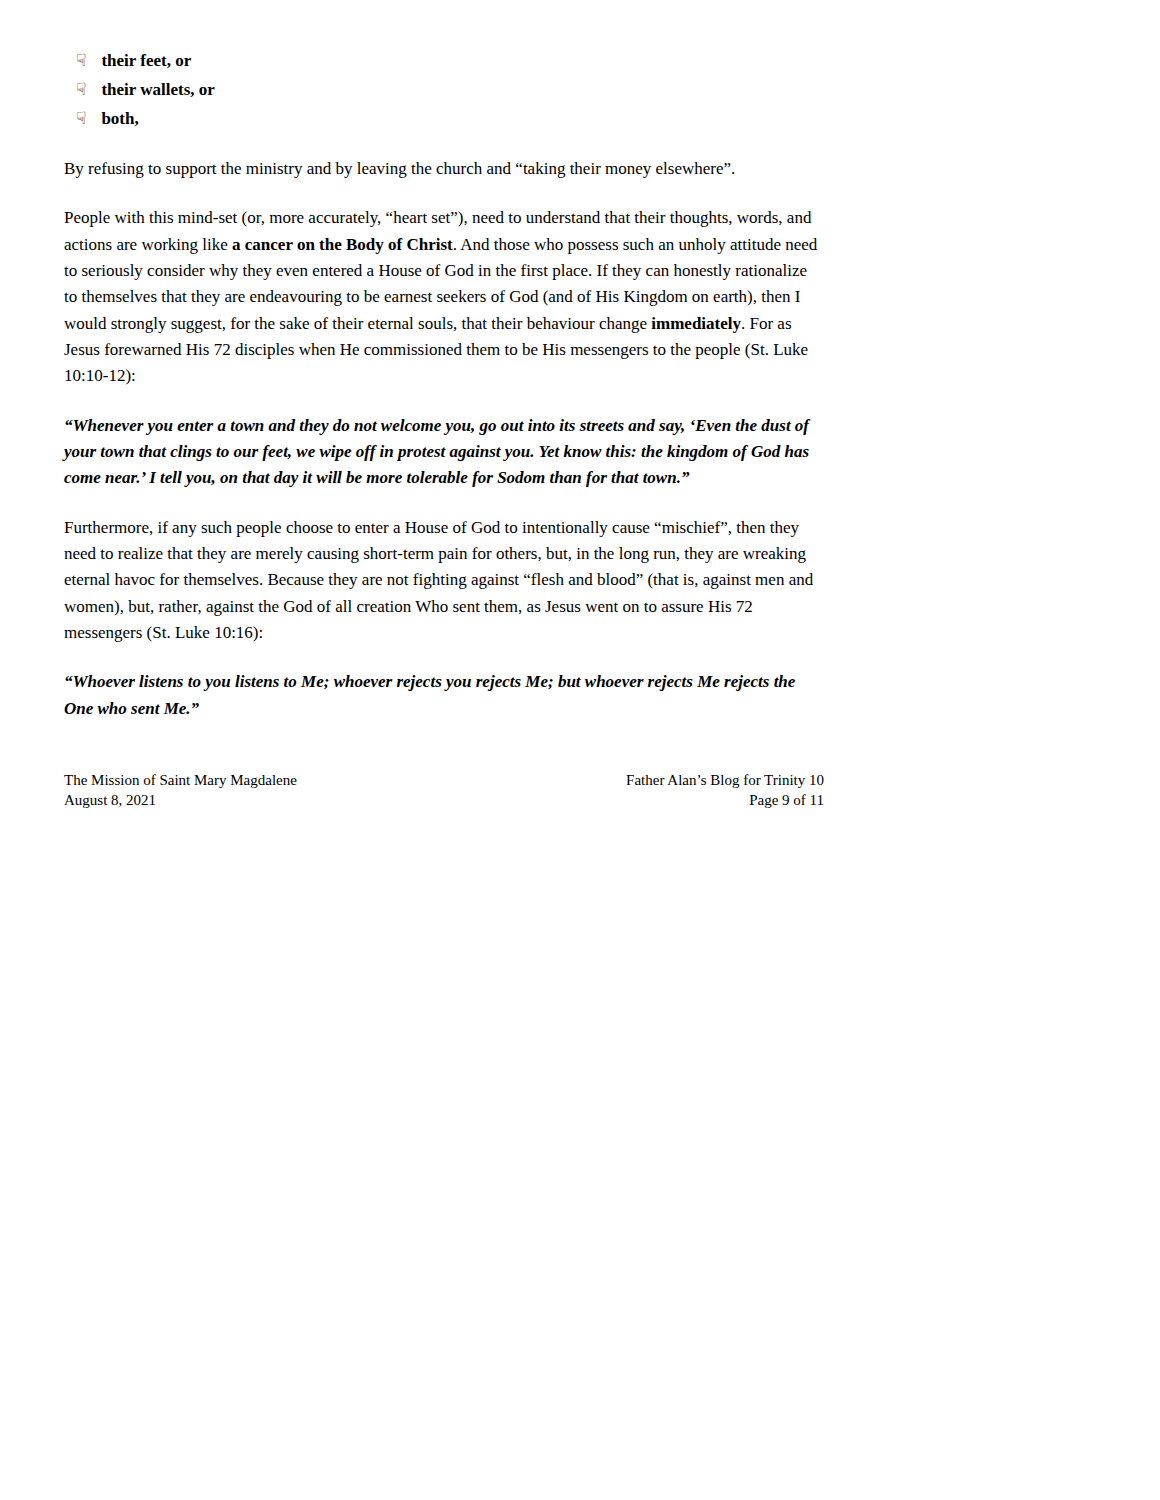their feet, or
their wallets, or
both,
By refusing to support the ministry and by leaving the church and “taking their money elsewhere”.
People with this mind-set (or, more accurately, “heart set”), need to understand that their thoughts, words, and actions are working like a cancer on the Body of Christ. And those who possess such an unholy attitude need to seriously consider why they even entered a House of God in the first place. If they can honestly rationalize to themselves that they are endeavouring to be earnest seekers of God (and of His Kingdom on earth), then I would strongly suggest, for the sake of their eternal souls, that their behaviour change immediately. For as Jesus forewarned His 72 disciples when He commissioned them to be His messengers to the people (St. Luke 10:10-12):
“Whenever you enter a town and they do not welcome you, go out into its streets and say, ‘Even the dust of your town that clings to our feet, we wipe off in protest against you. Yet know this: the kingdom of God has come near.’ I tell you, on that day it will be more tolerable for Sodom than for that town.”
Furthermore, if any such people choose to enter a House of God to intentionally cause “mischief”, then they need to realize that they are merely causing short-term pain for others, but, in the long run, they are wreaking eternal havoc for themselves. Because they are not fighting against “flesh and blood” (that is, against men and women), but, rather, against the God of all creation Who sent them, as Jesus went on to assure His 72 messengers (St. Luke 10:16):
“Whoever listens to you listens to Me; whoever rejects you rejects Me; but whoever rejects Me rejects the One who sent Me.”
The Mission of Saint Mary Magdalene August 8, 2021
Father Alan’s Blog for Trinity 10 Page 9 of 11